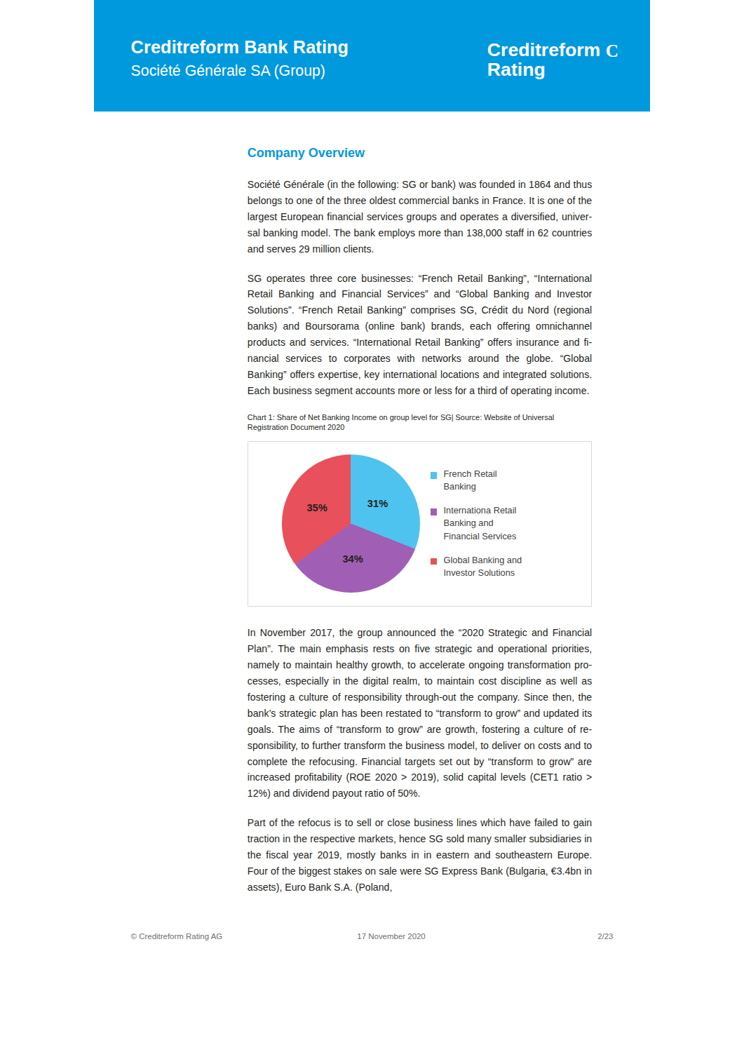Creditreform Bank Rating
Société Générale SA (Group)
Creditreform C
Rating
Company Overview
Société Générale (in the following: SG or bank) was founded in 1864 and thus belongs to one of the three oldest commercial banks in France. It is one of the largest European financial services groups and operates a diversified, universal banking model. The bank employs more than 138,000 staff in 62 countries and serves 29 million clients.
SG operates three core businesses: “French Retail Banking”, “International Retail Banking and Financial Services” and “Global Banking and Investor Solutions”. “French Retail Banking” comprises SG, Crédit du Nord (regional banks) and Boursorama (online bank) brands, each offering omnichannel products and services. “International Retail Banking” offers insurance and financial services to corporates with networks around the globe. “Global Banking” offers expertise, key international locations and integrated solutions. Each business segment accounts more or less for a third of operating income.
Chart 1: Share of Net Banking Income on group level for SG| Source: Website of Universal Registration Document 2020
31% 34% 35%
French Retail
Banking
Internationa Retail
Banking and
Financial Services
Global Banking and
Investor Solutions
In November 2017, the group announced the “2020 Strategic and Financial Plan”. The main emphasis rests on five strategic and operational priorities, namely to maintain healthy growth, to accelerate ongoing transformation processes, especially in the digital realm, to maintain cost discipline as well as fostering a culture of responsibility through-out the company. Since then, the bank’s strategic plan has been restated to “transform to grow” and updated its goals. The aims of “transform to grow” are growth, fostering a culture of responsibility, to further transform the business model, to deliver on costs and to complete the refocusing. Financial targets set out by “transform to grow” are increased profitability (ROE 2020 > 2019), solid capital levels (CET1 ratio > 12%) and dividend payout ratio of 50%.
Part of the refocus is to sell or close business lines which have failed to gain traction in the respective markets, hence SG sold many smaller subsidiaries in the fiscal year 2019, mostly banks in in eastern and southeastern Europe. Four of the biggest stakes on sale were SG Express Bank (Bulgaria, €3.4bn in assets), Euro Bank S.A. (Poland,
© Creditreform Rating AG
17 November 2020
2/23